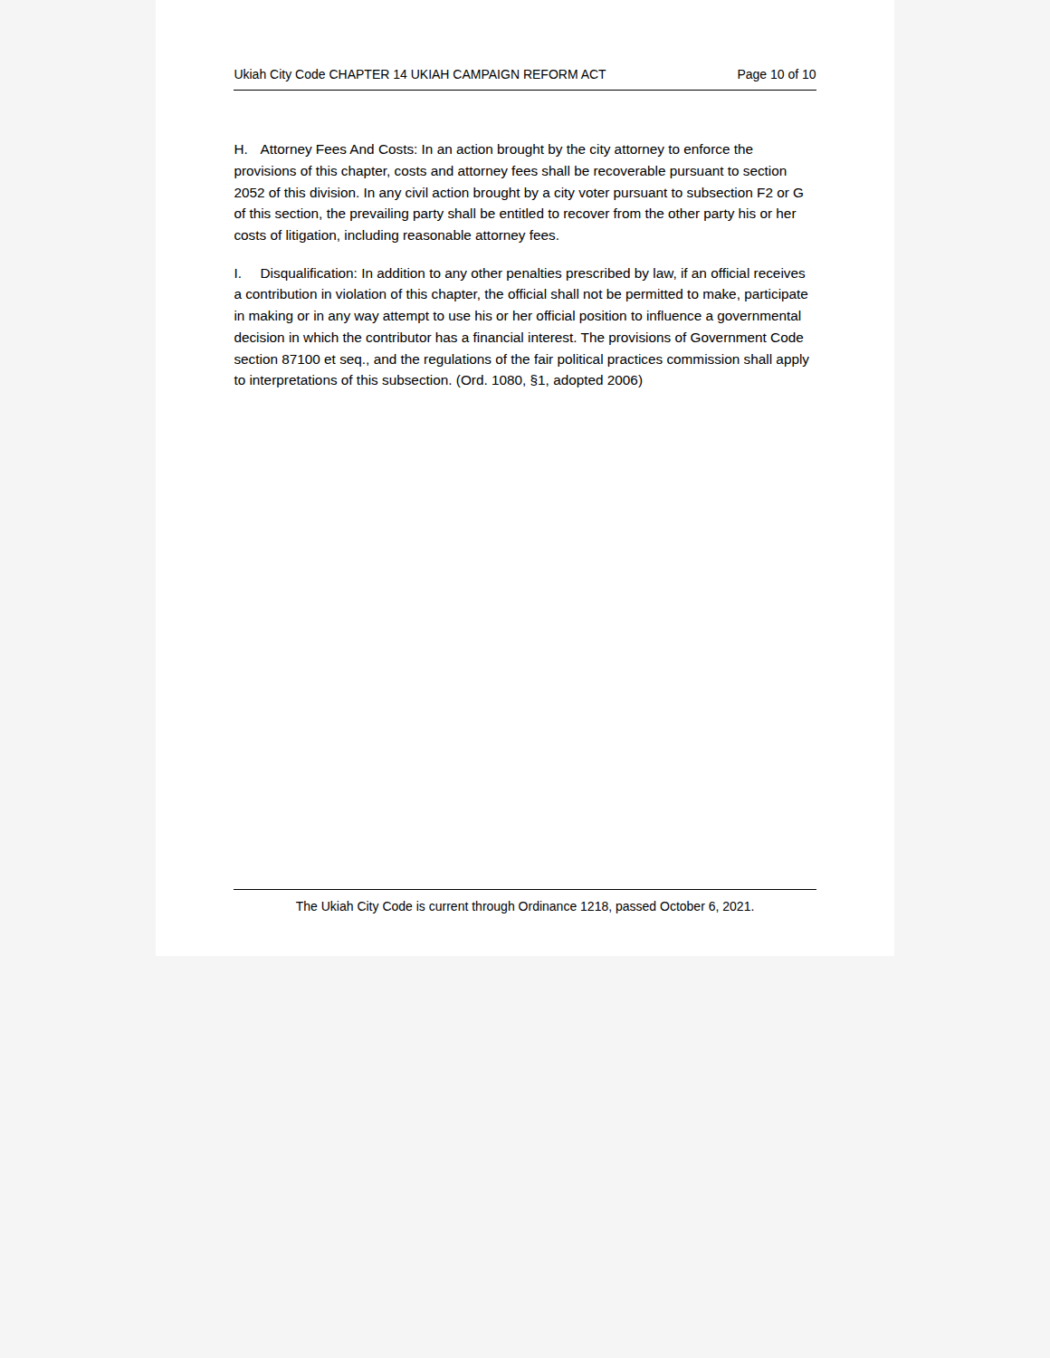Ukiah City Code CHAPTER 14 UKIAH CAMPAIGN REFORM ACT Page 10 of 10
H. Attorney Fees And Costs: In an action brought by the city attorney to enforce the provisions of this chapter, costs and attorney fees shall be recoverable pursuant to section 2052 of this division. In any civil action brought by a city voter pursuant to subsection F2 or G of this section, the prevailing party shall be entitled to recover from the other party his or her costs of litigation, including reasonable attorney fees.
I. Disqualification: In addition to any other penalties prescribed by law, if an official receives a contribution in violation of this chapter, the official shall not be permitted to make, participate in making or in any way attempt to use his or her official position to influence a governmental decision in which the contributor has a financial interest. The provisions of Government Code section 87100 et seq., and the regulations of the fair political practices commission shall apply to interpretations of this subsection. (Ord. 1080, §1, adopted 2006)
The Ukiah City Code is current through Ordinance 1218, passed October 6, 2021.